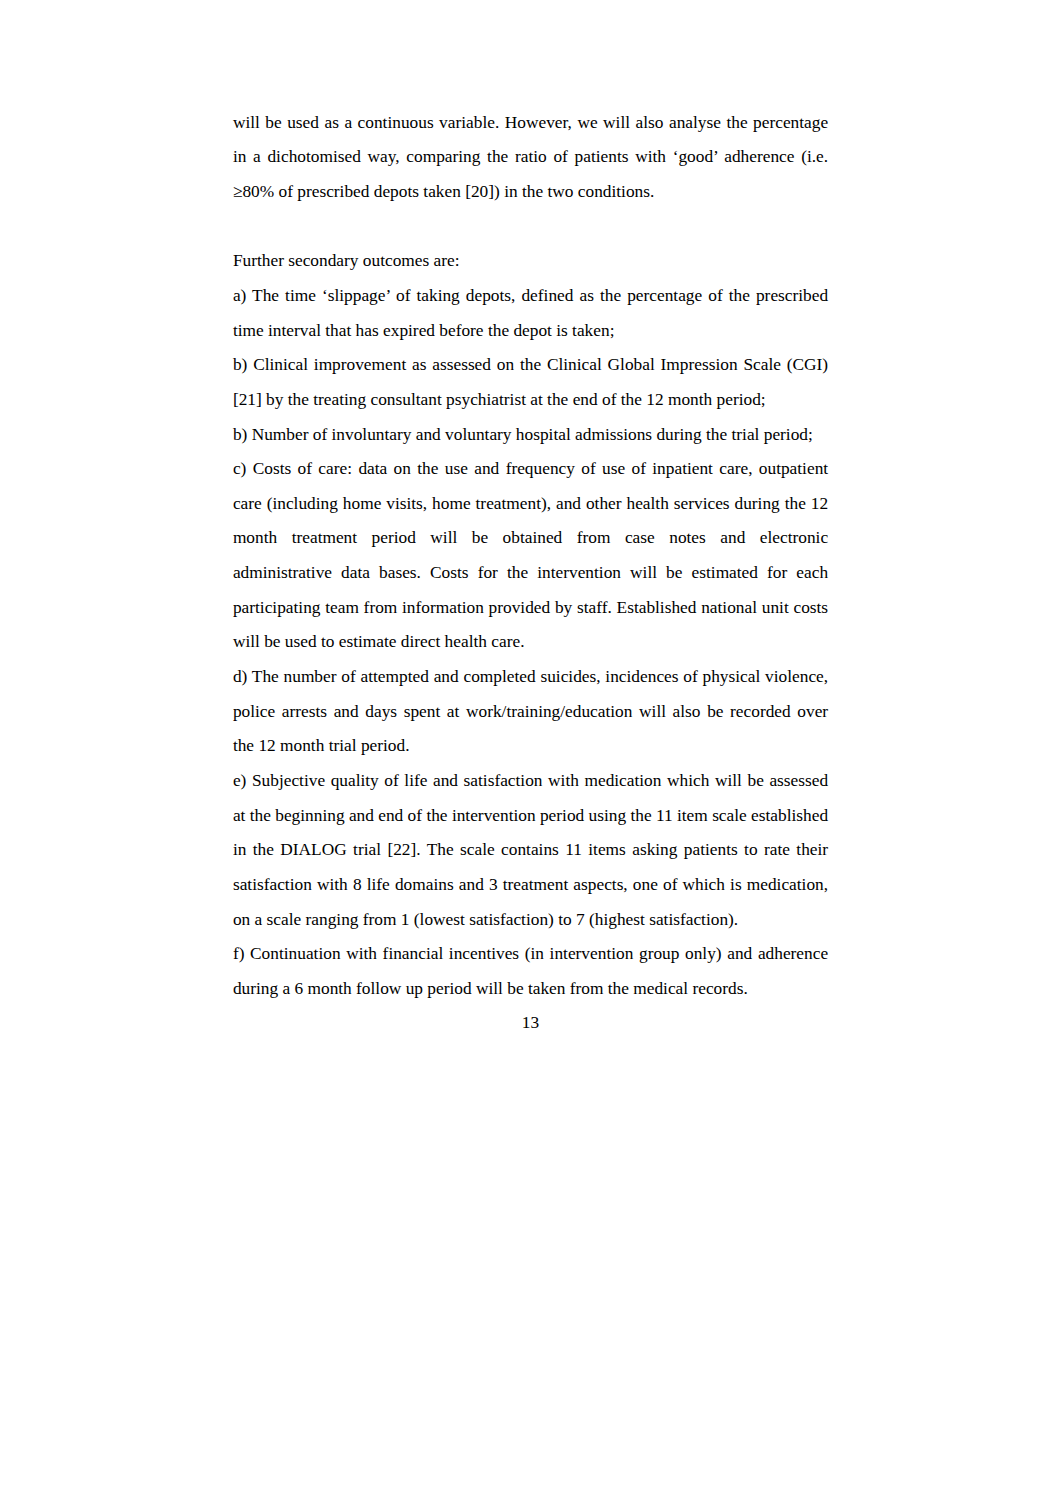will be used as a continuous variable. However, we will also analyse the percentage in a dichotomised way, comparing the ratio of patients with ‘good’ adherence (i.e. ≥80% of prescribed depots taken [20]) in the two conditions.
Further secondary outcomes are:
a) The time ‘slippage’ of taking depots, defined as the percentage of the prescribed time interval that has expired before the depot is taken;
b) Clinical improvement as assessed on the Clinical Global Impression Scale (CGI) [21] by the treating consultant psychiatrist at the end of the 12 month period;
b) Number of involuntary and voluntary hospital admissions during the trial period;
c) Costs of care: data on the use and frequency of use of inpatient care, outpatient care (including home visits, home treatment), and other health services during the 12 month treatment period will be obtained from case notes and electronic administrative data bases. Costs for the intervention will be estimated for each participating team from information provided by staff. Established national unit costs will be used to estimate direct health care.
d) The number of attempted and completed suicides, incidences of physical violence, police arrests and days spent at work/training/education will also be recorded over the 12 month trial period.
e) Subjective quality of life and satisfaction with medication which will be assessed at the beginning and end of the intervention period using the 11 item scale established in the DIALOG trial [22]. The scale contains 11 items asking patients to rate their satisfaction with 8 life domains and 3 treatment aspects, one of which is medication, on a scale ranging from 1 (lowest satisfaction) to 7 (highest satisfaction).
f) Continuation with financial incentives (in intervention group only) and adherence during a 6 month follow up period will be taken from the medical records.
13